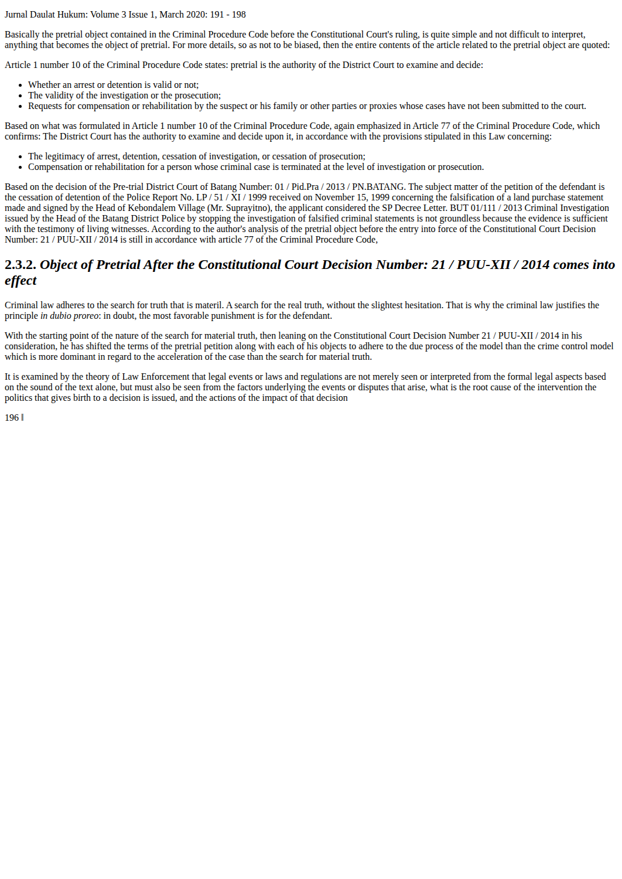Jurnal Daulat Hukum: Volume 3 Issue 1, March 2020: 191 - 198
Basically the pretrial object contained in the Criminal Procedure Code before the Constitutional Court's ruling, is quite simple and not difficult to interpret, anything that becomes the object of pretrial. For more details, so as not to be biased, then the entire contents of the article related to the pretrial object are quoted:
Article 1 number 10 of the Criminal Procedure Code states: pretrial is the authority of the District Court to examine and decide:
Whether an arrest or detention is valid or not;
The validity of the investigation or the prosecution;
Requests for compensation or rehabilitation by the suspect or his family or other parties or proxies whose cases have not been submitted to the court.
Based on what was formulated in Article 1 number 10 of the Criminal Procedure Code, again emphasized in Article 77 of the Criminal Procedure Code, which confirms: The District Court has the authority to examine and decide upon it, in accordance with the provisions stipulated in this Law concerning:
The legitimacy of arrest, detention, cessation of investigation, or cessation of prosecution;
Compensation or rehabilitation for a person whose criminal case is terminated at the level of investigation or prosecution.
Based on the decision of the Pre-trial District Court of Batang Number: 01 / Pid.Pra / 2013 / PN.BATANG. The subject matter of the petition of the defendant is the cessation of detention of the Police Report No. LP / 51 / XI / 1999 received on November 15, 1999 concerning the falsification of a land purchase statement made and signed by the Head of Kebondalem Village (Mr. Suprayitno), the applicant considered the SP Decree Letter. BUT 01/111 / 2013 Criminal Investigation issued by the Head of the Batang District Police by stopping the investigation of falsified criminal statements is not groundless because the evidence is sufficient with the testimony of living witnesses. According to the author's analysis of the pretrial object before the entry into force of the Constitutional Court Decision Number: 21 / PUU-XII / 2014 is still in accordance with article 77 of the Criminal Procedure Code,
2.3.2. Object of Pretrial After the Constitutional Court Decision Number: 21 / PUU-XII / 2014 comes into effect
Criminal law adheres to the search for truth that is materil. A search for the real truth, without the slightest hesitation. That is why the criminal law justifies the principle in dubio proreo: in doubt, the most favorable punishment is for the defendant.
With the starting point of the nature of the search for material truth, then leaning on the Constitutional Court Decision Number 21 / PUU-XII / 2014 in his consideration, he has shifted the terms of the pretrial petition along with each of his objects to adhere to the due process of the model than the crime control model which is more dominant in regard to the acceleration of the case than the search for material truth.
It is examined by the theory of Law Enforcement that legal events or laws and regulations are not merely seen or interpreted from the formal legal aspects based on the sound of the text alone, but must also be seen from the factors underlying the events or disputes that arise, what is the root cause of the intervention the politics that gives birth to a decision is issued, and the actions of the impact of that decision
196 ‖